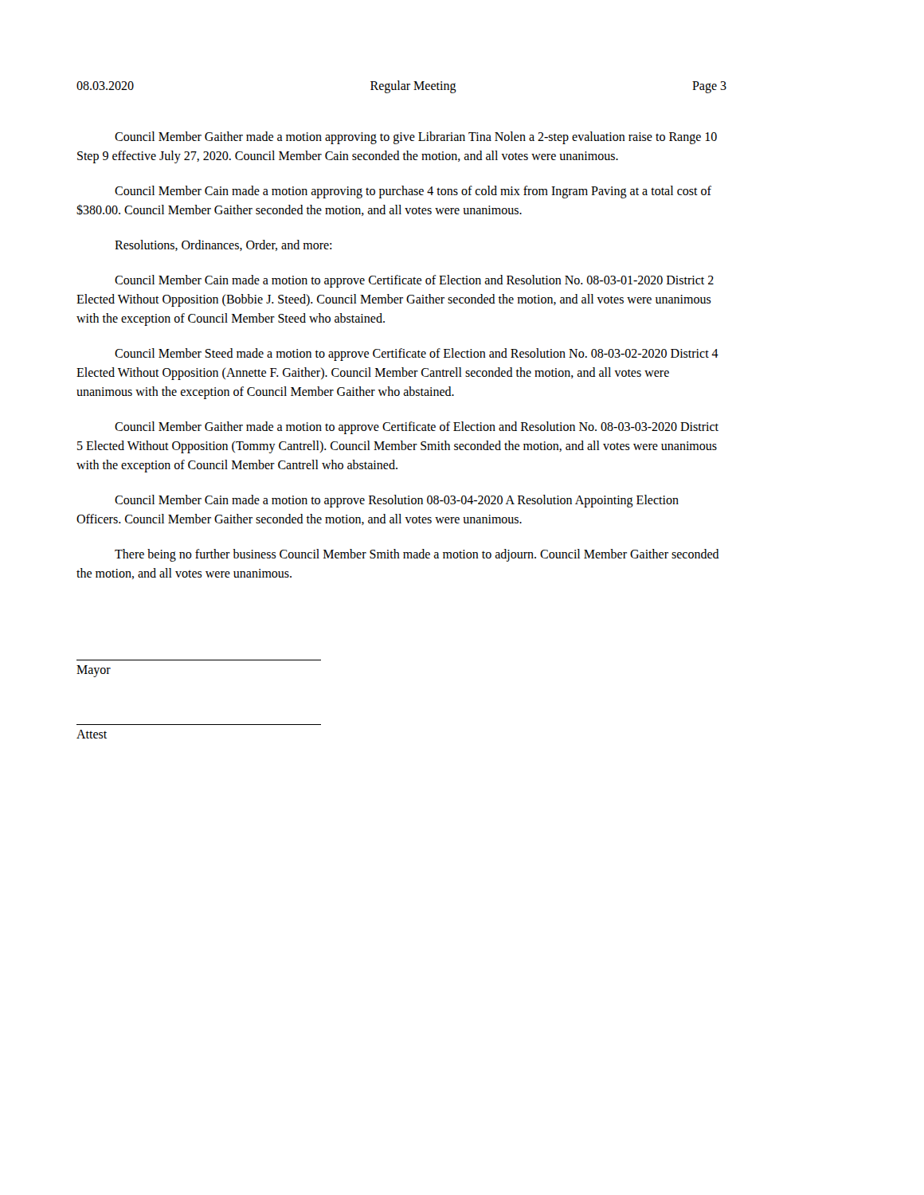08.03.2020 Regular Meeting Page 3
Council Member Gaither made a motion approving to give Librarian Tina Nolen a 2-step evaluation raise to Range 10 Step 9 effective July 27, 2020. Council Member Cain seconded the motion, and all votes were unanimous.
Council Member Cain made a motion approving to purchase 4 tons of cold mix from Ingram Paving at a total cost of $380.00. Council Member Gaither seconded the motion, and all votes were unanimous.
Resolutions, Ordinances, Order, and more:
Council Member Cain made a motion to approve Certificate of Election and Resolution No. 08-03-01-2020 District 2 Elected Without Opposition (Bobbie J. Steed). Council Member Gaither seconded the motion, and all votes were unanimous with the exception of Council Member Steed who abstained.
Council Member Steed made a motion to approve Certificate of Election and Resolution No. 08-03-02-2020 District 4 Elected Without Opposition (Annette F. Gaither). Council Member Cantrell seconded the motion, and all votes were unanimous with the exception of Council Member Gaither who abstained.
Council Member Gaither made a motion to approve Certificate of Election and Resolution No. 08-03-03-2020 District 5 Elected Without Opposition (Tommy Cantrell). Council Member Smith seconded the motion, and all votes were unanimous with the exception of Council Member Cantrell who abstained.
Council Member Cain made a motion to approve Resolution 08-03-04-2020 A Resolution Appointing Election Officers. Council Member Gaither seconded the motion, and all votes were unanimous.
There being no further business Council Member Smith made a motion to adjourn. Council Member Gaither seconded the motion, and all votes were unanimous.
Mayor
Attest